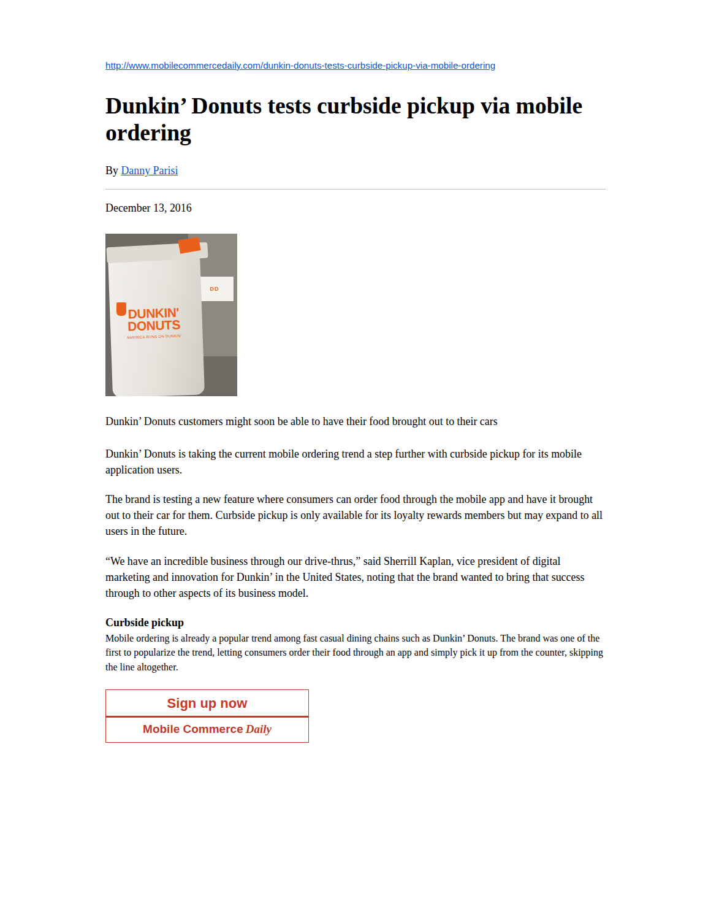http://www.mobilecommercedaily.com/dunkin-donuts-tests-curbside-pickup-via-mobile-ordering
Dunkin’ Donuts tests curbside pickup via mobile ordering
By Danny Parisi
December 13, 2016
DD
DUNKIN'
DONUTS
AMERICA RUNS ON DUNKIN'
Dunkin’ Donuts customers might soon be able to have their food brought out to their cars
Dunkin’ Donuts is taking the current mobile ordering trend a step further with curbside pickup for its mobile application users.
The brand is testing a new feature where consumers can order food through the mobile app and have it brought out to their car for them. Curbside pickup is only available for its loyalty rewards members but may expand to all users in the future.
“We have an incredible business through our drive-thrus,” said Sherrill Kaplan, vice president of digital marketing and innovation for Dunkin’ in the United States, noting that the brand wanted to bring that success through to other aspects of its business model.
Curbside pickup
Mobile ordering is already a popular trend among fast casual dining chains such as Dunkin’ Donuts. The brand was one of the first to popularize the trend, letting consumers order their food through an app and simply pick it up from the counter, skipping the line altogether.
Sign up now
Mobile Commerce Daily